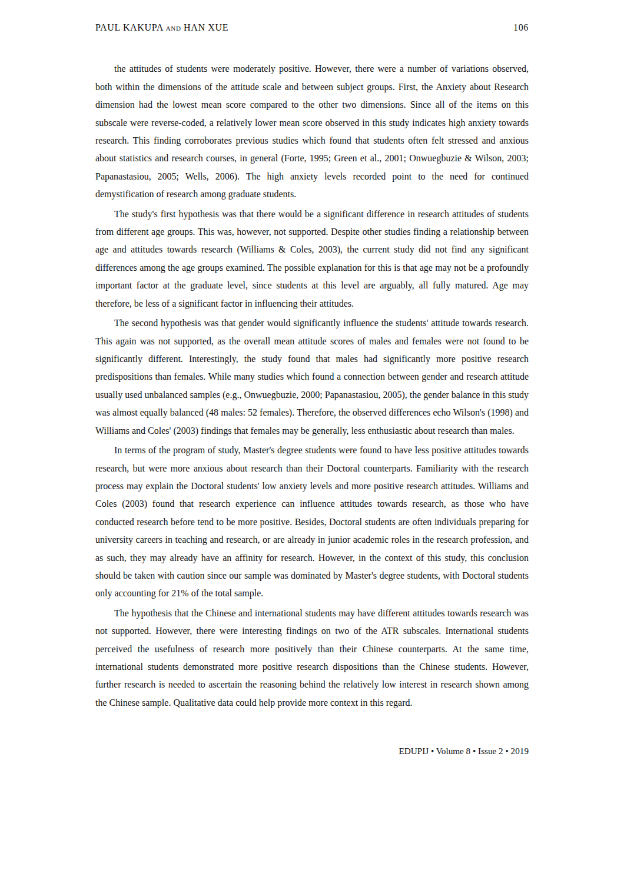PAUL KAKUPA and HAN XUE 106
the attitudes of students were moderately positive. However, there were a number of variations observed, both within the dimensions of the attitude scale and between subject groups. First, the Anxiety about Research dimension had the lowest mean score compared to the other two dimensions. Since all of the items on this subscale were reverse-coded, a relatively lower mean score observed in this study indicates high anxiety towards research. This finding corroborates previous studies which found that students often felt stressed and anxious about statistics and research courses, in general (Forte, 1995; Green et al., 2001; Onwuegbuzie & Wilson, 2003; Papanastasiou, 2005; Wells, 2006). The high anxiety levels recorded point to the need for continued demystification of research among graduate students.
The study's first hypothesis was that there would be a significant difference in research attitudes of students from different age groups. This was, however, not supported. Despite other studies finding a relationship between age and attitudes towards research (Williams & Coles, 2003), the current study did not find any significant differences among the age groups examined. The possible explanation for this is that age may not be a profoundly important factor at the graduate level, since students at this level are arguably, all fully matured. Age may therefore, be less of a significant factor in influencing their attitudes.
The second hypothesis was that gender would significantly influence the students' attitude towards research. This again was not supported, as the overall mean attitude scores of males and females were not found to be significantly different. Interestingly, the study found that males had significantly more positive research predispositions than females. While many studies which found a connection between gender and research attitude usually used unbalanced samples (e.g., Onwuegbuzie, 2000; Papanastasiou, 2005), the gender balance in this study was almost equally balanced (48 males: 52 females). Therefore, the observed differences echo Wilson's (1998) and Williams and Coles' (2003) findings that females may be generally, less enthusiastic about research than males.
In terms of the program of study, Master's degree students were found to have less positive attitudes towards research, but were more anxious about research than their Doctoral counterparts. Familiarity with the research process may explain the Doctoral students' low anxiety levels and more positive research attitudes. Williams and Coles (2003) found that research experience can influence attitudes towards research, as those who have conducted research before tend to be more positive. Besides, Doctoral students are often individuals preparing for university careers in teaching and research, or are already in junior academic roles in the research profession, and as such, they may already have an affinity for research. However, in the context of this study, this conclusion should be taken with caution since our sample was dominated by Master's degree students, with Doctoral students only accounting for 21% of the total sample.
The hypothesis that the Chinese and international students may have different attitudes towards research was not supported. However, there were interesting findings on two of the ATR subscales. International students perceived the usefulness of research more positively than their Chinese counterparts. At the same time, international students demonstrated more positive research dispositions than the Chinese students. However, further research is needed to ascertain the reasoning behind the relatively low interest in research shown among the Chinese sample. Qualitative data could help provide more context in this regard.
EDUPIJ • Volume 8 • Issue 2 • 2019